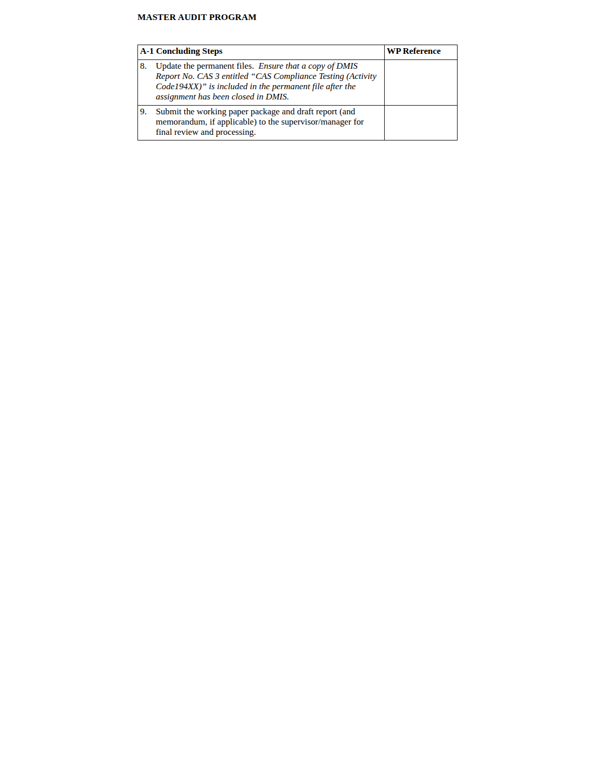MASTER AUDIT PROGRAM
| A-1 Concluding Steps | WP Reference |
| --- | --- |
| 8. Update the permanent files. Ensure that a copy of DMIS Report No. CAS 3 entitled “CAS Compliance Testing (Activity Code194XX)” is included in the permanent file after the assignment has been closed in DMIS. | |
| 9. Submit the working paper package and draft report (and memorandum, if applicable) to the supervisor/manager for final review and processing. | |